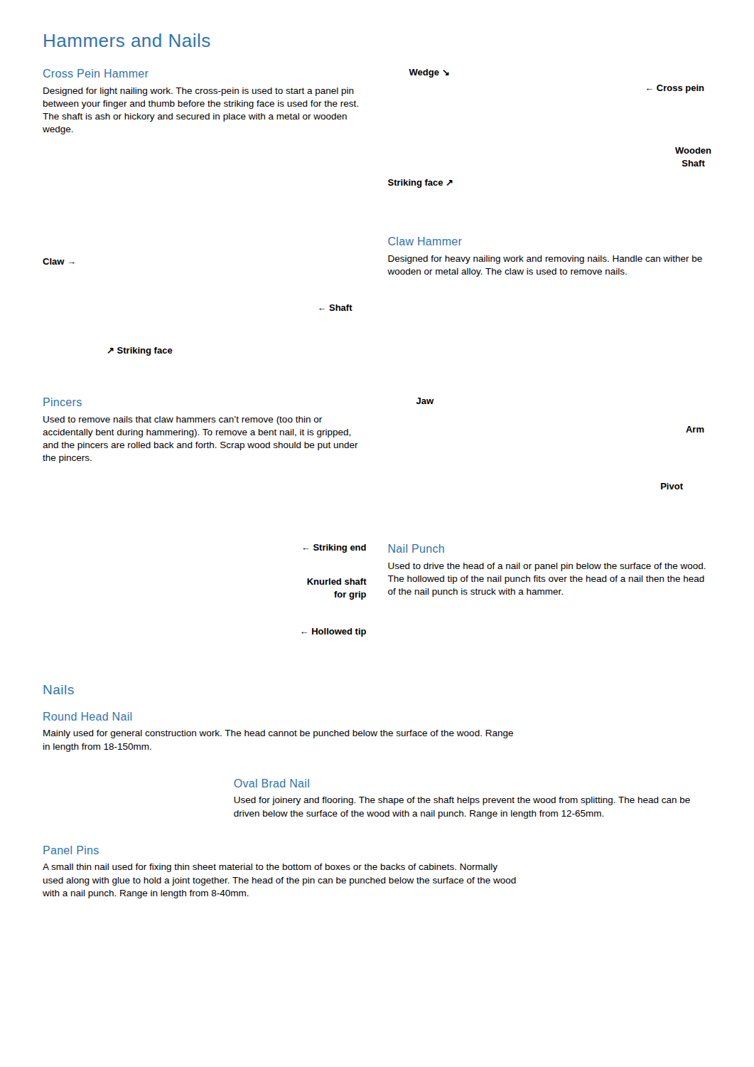Hammers and Nails
Cross Pein Hammer
Designed for light nailing work. The cross-pein is used to start a panel pin between your finger and thumb before the striking face is used for the rest. The shaft is ash or hickory and secured in place with a metal or wooden wedge.
Wedge ↘ ← Cross pein Wooden
Shaft Striking face ↗
Claw → ← Shaft ↗ Striking face
Claw Hammer
Designed for heavy nailing work and removing nails. Handle can wither be wooden or metal alloy. The claw is used to remove nails.
Pincers
Used to remove nails that claw hammers can’t remove (too thin or accidentally bent during hammering). To remove a bent nail, it is gripped, and the pincers are rolled back and forth. Scrap wood should be put under the pincers.
Jaw Arm Pivot
← Striking end Knurled shaft
for grip ← Hollowed tip
Nail Punch
Used to drive the head of a nail or panel pin below the surface of the wood. The hollowed tip of the nail punch fits over the head of a nail then the head of the nail punch is struck with a hammer.
Nails
Round Head Nail
Mainly used for general construction work. The head cannot be punched below the surface of the wood. Range in length from 18-150mm.
Oval Brad Nail
Used for joinery and flooring. The shape of the shaft helps prevent the wood from splitting. The head can be driven below the surface of the wood with a nail punch. Range in length from 12-65mm.
Panel Pins
A small thin nail used for fixing thin sheet material to the bottom of boxes or the backs of cabinets. Normally used along with glue to hold a joint together. The head of the pin can be punched below the surface of the wood with a nail punch. Range in length from 8-40mm.